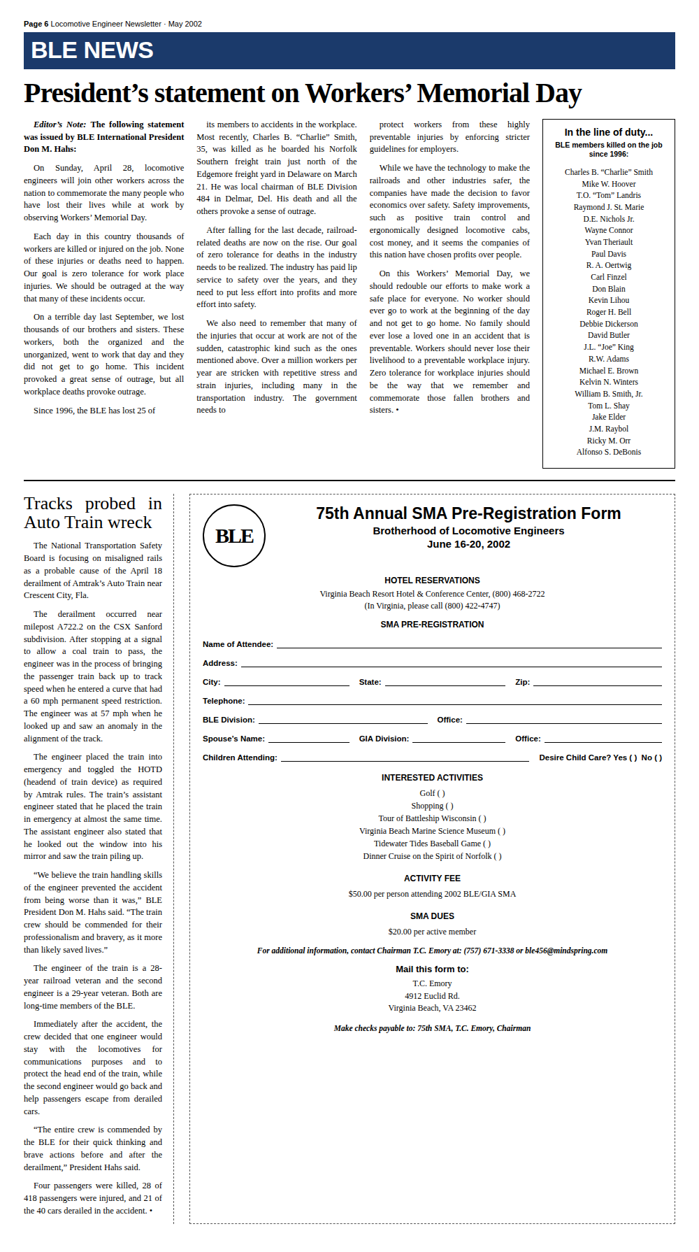Page 6 Locomotive Engineer Newsletter · May 2002
BLE NEWS
President’s statement on Workers’ Memorial Day
Editor’s Note: The following statement was issued by BLE International President Don M. Hahs:
On Sunday, April 28, locomotive engineers will join other workers across the nation to commemorate the many people who have lost their lives while at work by observing Workers’ Memorial Day.
Each day in this country thousands of workers are killed or injured on the job. None of these injuries or deaths need to happen. Our goal is zero tolerance for work place injuries. We should be outraged at the way that many of these incidents occur.
On a terrible day last September, we lost thousands of our brothers and sisters. These workers, both the organized and the unorganized, went to work that day and they did not get to go home. This incident provoked a great sense of outrage, but all workplace deaths provoke outrage.
Since 1996, the BLE has lost 25 of
its members to accidents in the workplace. Most recently, Charles B. “Charlie” Smith, 35, was killed as he boarded his Norfolk Southern freight train just north of the Edgemore freight yard in Delaware on March 21. He was local chairman of BLE Division 484 in Delmar, Del. His death and all the others provoke a sense of outrage.
After falling for the last decade, railroad-related deaths are now on the rise. Our goal of zero tolerance for deaths in the industry needs to be realized. The industry has paid lip service to safety over the years, and they need to put less effort into profits and more effort into safety.
We also need to remember that many of the injuries that occur at work are not of the sudden, catastrophic kind such as the ones mentioned above. Over a million workers per year are stricken with repetitive stress and strain injuries, including many in the transportation industry. The government needs to
protect workers from these highly preventable injuries by enforcing stricter guidelines for employers.
While we have the technology to make the railroads and other industries safer, the companies have made the decision to favor economics over safety. Safety improvements, such as positive train control and ergonomically designed locomotive cabs, cost money, and it seems the companies of this nation have chosen profits over people.
On this Workers’ Memorial Day, we should redouble our efforts to make work a safe place for everyone. No worker should ever go to work at the beginning of the day and not get to go home. No family should ever lose a loved one in an accident that is preventable. Workers should never lose their livelihood to a preventable workplace injury. Zero tolerance for workplace injuries should be the way that we remember and commemorate those fallen brothers and sisters. •
In the line of duty...
BLE members killed on the job since 1996:
Charles B. “Charlie” Smith
Mike W. Hoover
T.O. “Tom” Landris
Raymond J. St. Marie
D.E. Nichols Jr.
Wayne Connor
Yvan Theriault
Paul Davis
R. A. Oertwig
Carl Finzel
Don Blain
Kevin Lihou
Roger H. Bell
Debbie Dickerson
David Butler
J.L. “Joe” King
R.W. Adams
Michael E. Brown
Kelvin N. Winters
William B. Smith, Jr.
Tom L. Shay
Jake Elder
J.M. Raybol
Ricky M. Orr
Alfonso S. DeBonis
Tracks probed in Auto Train wreck
The National Transportation Safety Board is focusing on misaligned rails as a probable cause of the April 18 derailment of Amtrak’s Auto Train near Crescent City, Fla.
The derailment occurred near milepost A722.2 on the CSX Sanford subdivision. After stopping at a signal to allow a coal train to pass, the engineer was in the process of bringing the passenger train back up to track speed when he entered a curve that had a 60 mph permanent speed restriction. The engineer was at 57 mph when he looked up and saw an anomaly in the alignment of the track.
The engineer placed the train into emergency and toggled the HOTD (headend of train device) as required by Amtrak rules. The train’s assistant engineer stated that he placed the train in emergency at almost the same time. The assistant engineer also stated that he looked out the window into his mirror and saw the train piling up.
“We believe the train handling skills of the engineer prevented the accident from being worse than it was,” BLE President Don M. Hahs said. “The train crew should be commended for their professionalism and bravery, as it more than likely saved lives.”
The engineer of the train is a 28-year railroad veteran and the second engineer is a 29-year veteran. Both are long-time members of the BLE.
Immediately after the accident, the crew decided that one engineer would stay with the locomotives for communications purposes and to protect the head end of the train, while the second engineer would go back and help passengers escape from derailed cars.
“The entire crew is commended by the BLE for their quick thinking and brave actions before and after the derailment,” President Hahs said.
Four passengers were killed, 28 of 418 passengers were injured, and 21 of the 40 cars derailed in the accident. •
BLE
75th Annual SMA Pre-Registration Form
Brotherhood of Locomotive Engineers
June 16-20, 2002
HOTEL RESERVATIONS
Virginia Beach Resort Hotel & Conference Center, (800) 468-2722
(In Virginia, please call (800) 422-4747)
SMA PRE-REGISTRATION
Name of Attendee:
Address:
City:
State:
Zip:
Telephone:
BLE Division:
Office:
Spouse’s Name:
GIA Division:
Office:
Children Attending:
Desire Child Care? Yes ( ) No ( )
INTERESTED ACTIVITIES
Golf ( )
Shopping ( )
Tour of Battleship Wisconsin ( )
Virginia Beach Marine Science Museum ( )
Tidewater Tides Baseball Game ( )
Dinner Cruise on the Spirit of Norfolk ( )
ACTIVITY FEE
$50.00 per person attending 2002 BLE/GIA SMA
SMA DUES
$20.00 per active member
For additional information, contact Chairman T.C. Emory at: (757) 671-3338 or ble456@mindspring.com
Mail this form to:
T.C. Emory
4912 Euclid Rd.
Virginia Beach, VA 23462
Make checks payable to: 75th SMA, T.C. Emory, Chairman